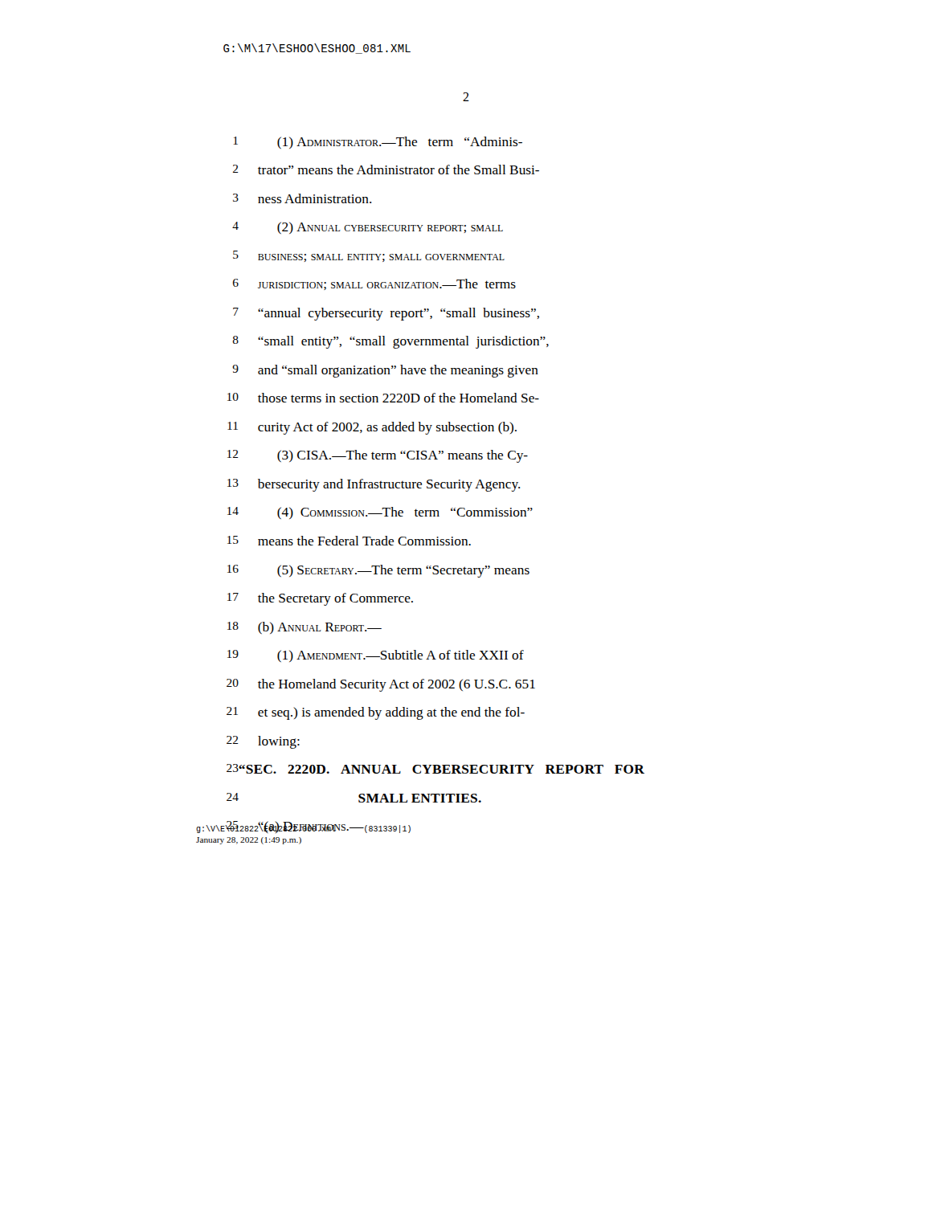G:\M\17\ESHOO\ESHOO_081.XML
2
| 1 | (1) Administrator. —The term “Adminis- |
| 2 | trator” means the Administrator of the Small Busi- |
| 3 | ness Administration. |
| 4 | (2) Annual cybersecurity report; small |
| 5 | business; small entity; small governmental |
| 6 | jurisdiction; small organization. —The terms |
| 7 | “annual cybersecurity report”, “small business”, |
| 8 | “small entity”, “small governmental jurisdiction”, |
| 9 | and “small organization” have the meanings given |
| 10 | those terms in section 2220D of the Homeland Se- |
| 11 | curity Act of 2002, as added by subsection (b). |
| 12 | (3) CISA. —The term “CISA” means the Cy- |
| 13 | bersecurity and Infrastructure Security Agency. |
| 14 | (4) Commission. —The term “Commission” |
| 15 | means the Federal Trade Commission. |
| 16 | (5) Secretary. —The term “Secretary” means |
| 17 | the Secretary of Commerce. |
| 18 | (b) Annual Report. — |
| 19 | (1) Amendment. —Subtitle A of title XXII of |
| 20 | the Homeland Security Act of 2002 (6 U.S.C. 651 |
| 21 | et seq.) is amended by adding at the end the fol- |
| 22 | lowing: |
| 23 | “SEC. 2220D. ANNUAL CYBERSECURITY REPORT FOR |
| 24 | SMALL ENTITIES. |
| 25 | “(a) Definitions. — |
g:\V\E\012822\E012822.060.xml (831339|1)
January 28, 2022 (1:49 p.m.)